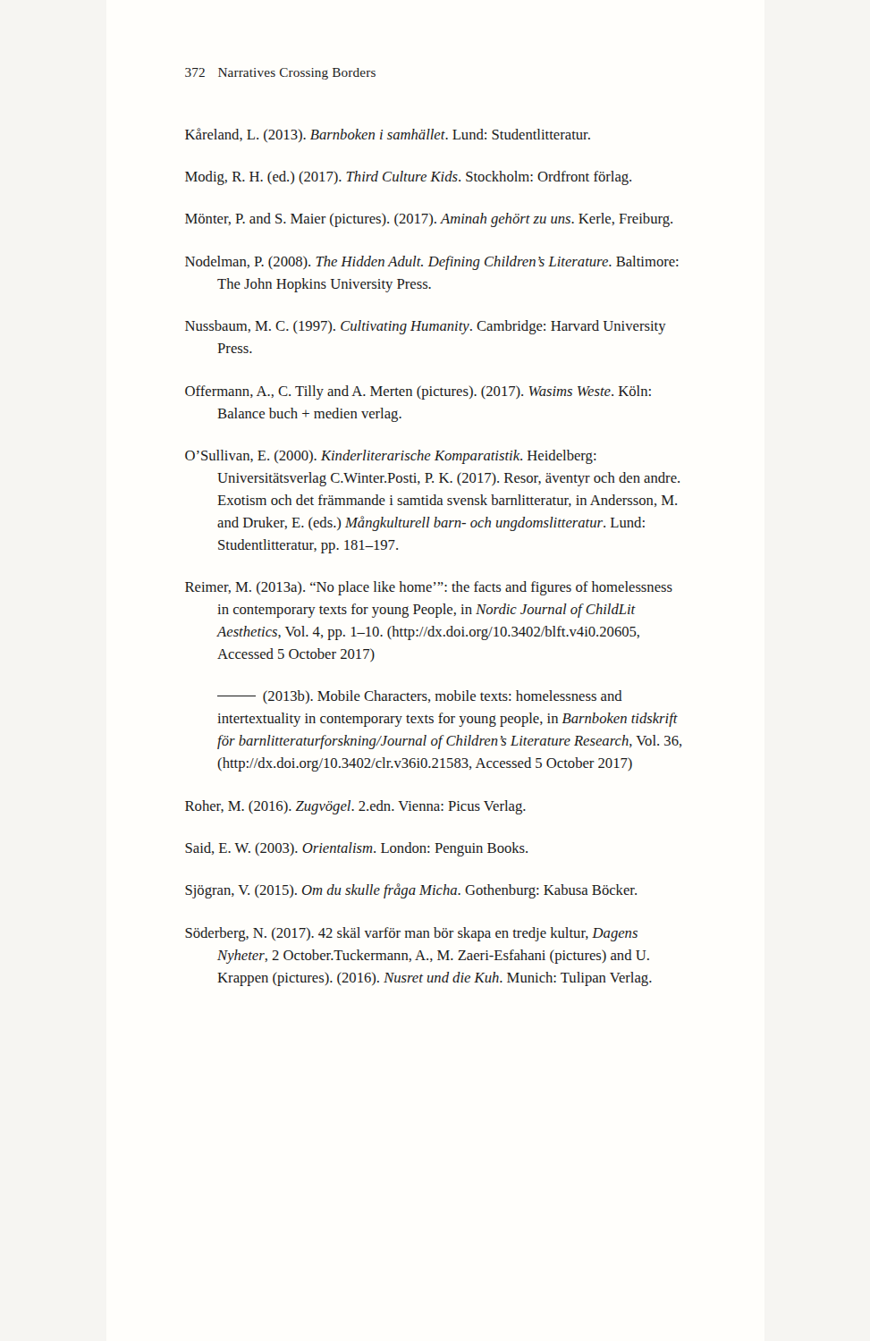372 Narratives Crossing Borders
Kåreland, L. (2013). Barnboken i samhället. Lund: Studentlitteratur.
Modig, R. H. (ed.) (2017). Third Culture Kids. Stockholm: Ordfront förlag.
Mönter, P. and S. Maier (pictures). (2017). Aminah gehört zu uns. Kerle, Freiburg.
Nodelman, P. (2008). The Hidden Adult. Defining Children’s Literature. Baltimore: The John Hopkins University Press.
Nussbaum, M. C. (1997). Cultivating Humanity. Cambridge: Harvard University Press.
Offermann, A., C. Tilly and A. Merten (pictures). (2017). Wasims Weste. Köln: Balance buch + medien verlag.
O’Sullivan, E. (2000). Kinderliterarische Komparatistik. Heidelberg: Universitätsverlag C.Winter.Posti, P. K. (2017). Resor, äventyr och den andre. Exotism och det främmande i samtida svensk barnlitteratur, in Andersson, M. and Druker, E. (eds.) Mångkulturell barn- och ungdomslitteratur. Lund: Studentlitteratur, pp. 181–197.
Reimer, M. (2013a). “No place like home’”: the facts and figures of homelessness in contemporary texts for young People, in Nordic Journal of ChildLit Aesthetics, Vol. 4, pp. 1–10. (http://dx.doi.org/10.3402/blft.v4i0.20605, Accessed 5 October 2017)
(2013b). Mobile Characters, mobile texts: homelessness and intertextuality in contemporary texts for young people, in Barnboken tidskrift för barnlitteraturforskning/Journal of Children’s Literature Research, Vol. 36, (http://dx.doi.org/10.3402/clr.v36i0.21583, Accessed 5 October 2017)
Roher, M. (2016). Zugvögel. 2.edn. Vienna: Picus Verlag.
Said, E. W. (2003). Orientalism. London: Penguin Books.
Sjögran, V. (2015). Om du skulle fråga Micha. Gothenburg: Kabusa Böcker.
Söderberg, N. (2017). 42 skäl varför man bör skapa en tredje kultur, Dagens Nyheter, 2 October.Tuckermann, A., M. Zaeri-Esfahani (pictures) and U. Krappen (pictures). (2016). Nusret und die Kuh. Munich: Tulipan Verlag.